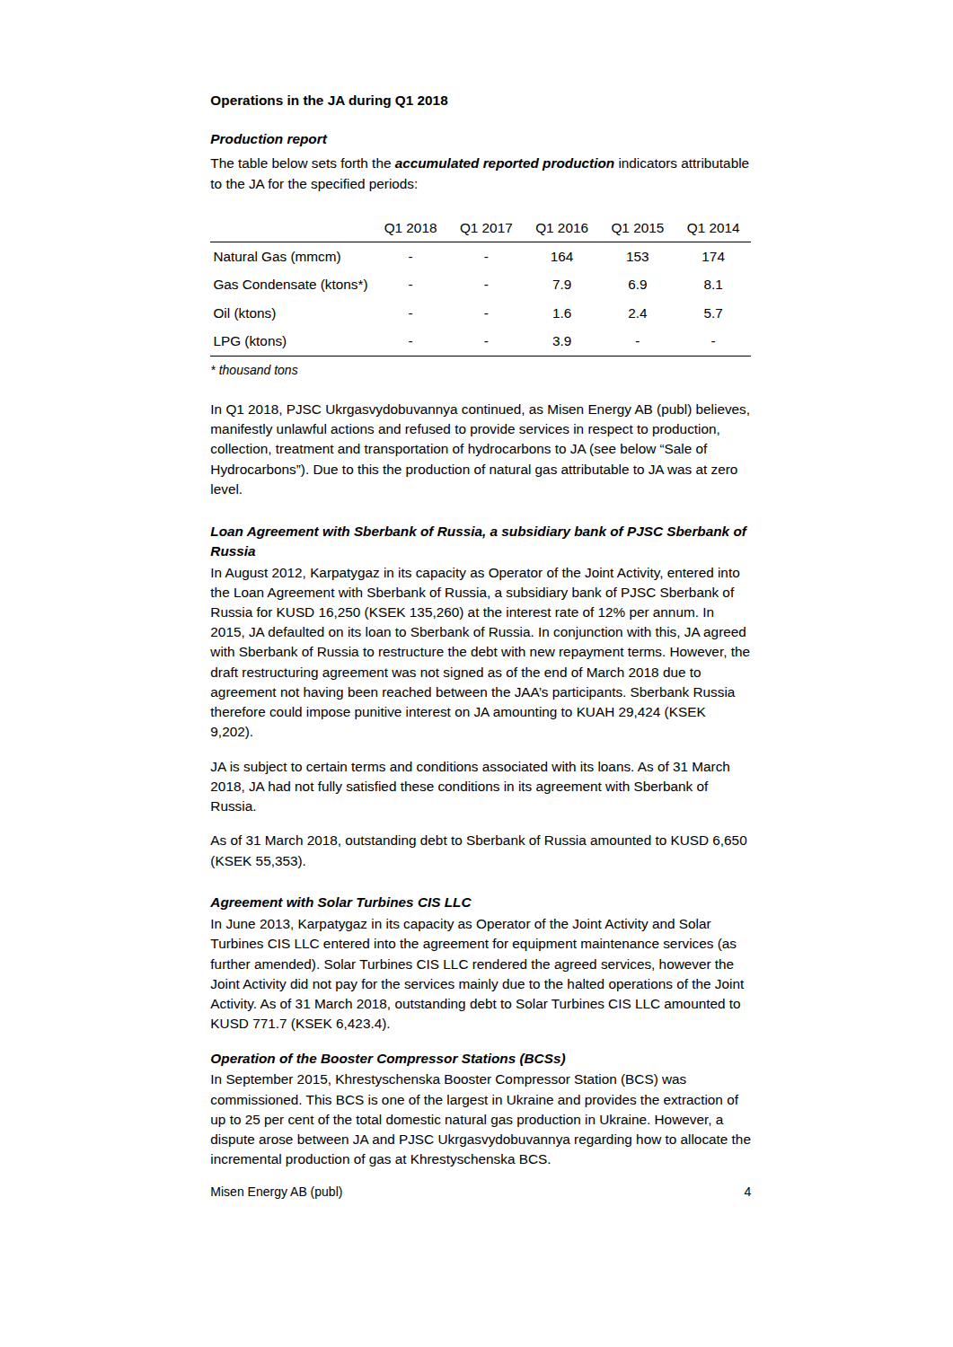Operations in the JA during Q1 2018
Production report
The table below sets forth the accumulated reported production indicators attributable to the JA for the specified periods:
| | Q1 2018 | Q1 2017 | Q1 2016 | Q1 2015 | Q1 2014 |
| --- | --- | --- | --- | --- | --- |
| Natural Gas (mmcm) | - | - | 164 | 153 | 174 |
| Gas Condensate (ktons*) | - | - | 7.9 | 6.9 | 8.1 |
| Oil (ktons) | - | - | 1.6 | 2.4 | 5.7 |
| LPG (ktons) | - | - | 3.9 | - | - |
* thousand tons
In Q1 2018, PJSC Ukrgasvydobuvannya continued, as Misen Energy AB (publ) believes, manifestly unlawful actions and refused to provide services in respect to production, collection, treatment and transportation of hydrocarbons to JA (see below “Sale of Hydrocarbons”). Due to this the production of natural gas attributable to JA was at zero level.
Loan Agreement with Sberbank of Russia, a subsidiary bank of PJSC Sberbank of Russia
In August 2012, Karpatygaz in its capacity as Operator of the Joint Activity, entered into the Loan Agreement with Sberbank of Russia, a subsidiary bank of PJSC Sberbank of Russia for KUSD 16,250 (KSEK 135,260) at the interest rate of 12% per annum. In 2015, JA defaulted on its loan to Sberbank of Russia. In conjunction with this, JA agreed with Sberbank of Russia to restructure the debt with new repayment terms. However, the draft restructuring agreement was not signed as of the end of March 2018 due to agreement not having been reached between the JAA’s participants. Sberbank Russia therefore could impose punitive interest on JA amounting to KUAH 29,424 (KSEK 9,202).
JA is subject to certain terms and conditions associated with its loans. As of 31 March 2018, JA had not fully satisfied these conditions in its agreement with Sberbank of Russia.
As of 31 March 2018, outstanding debt to Sberbank of Russia amounted to KUSD 6,650
(KSEK 55,353).
Agreement with Solar Turbines CIS LLC
In June 2013, Karpatygaz in its capacity as Operator of the Joint Activity and Solar Turbines CIS LLC entered into the agreement for equipment maintenance services (as further amended). Solar Turbines CIS LLC rendered the agreed services, however the Joint Activity did not pay for the services mainly due to the halted operations of the Joint Activity. As of 31 March 2018, outstanding debt to Solar Turbines CIS LLC amounted to KUSD 771.7 (KSEK 6,423.4).
Operation of the Booster Compressor Stations (BCSs)
In September 2015, Khrestyschenska Booster Compressor Station (BCS) was commissioned. This BCS is one of the largest in Ukraine and provides the extraction of up to 25 per cent of the total domestic natural gas production in Ukraine. However, a dispute arose between JA and PJSC Ukrgasvydobuvannya regarding how to allocate the incremental production of gas at Khrestyschenska BCS.
Misen Energy AB (publ)
4